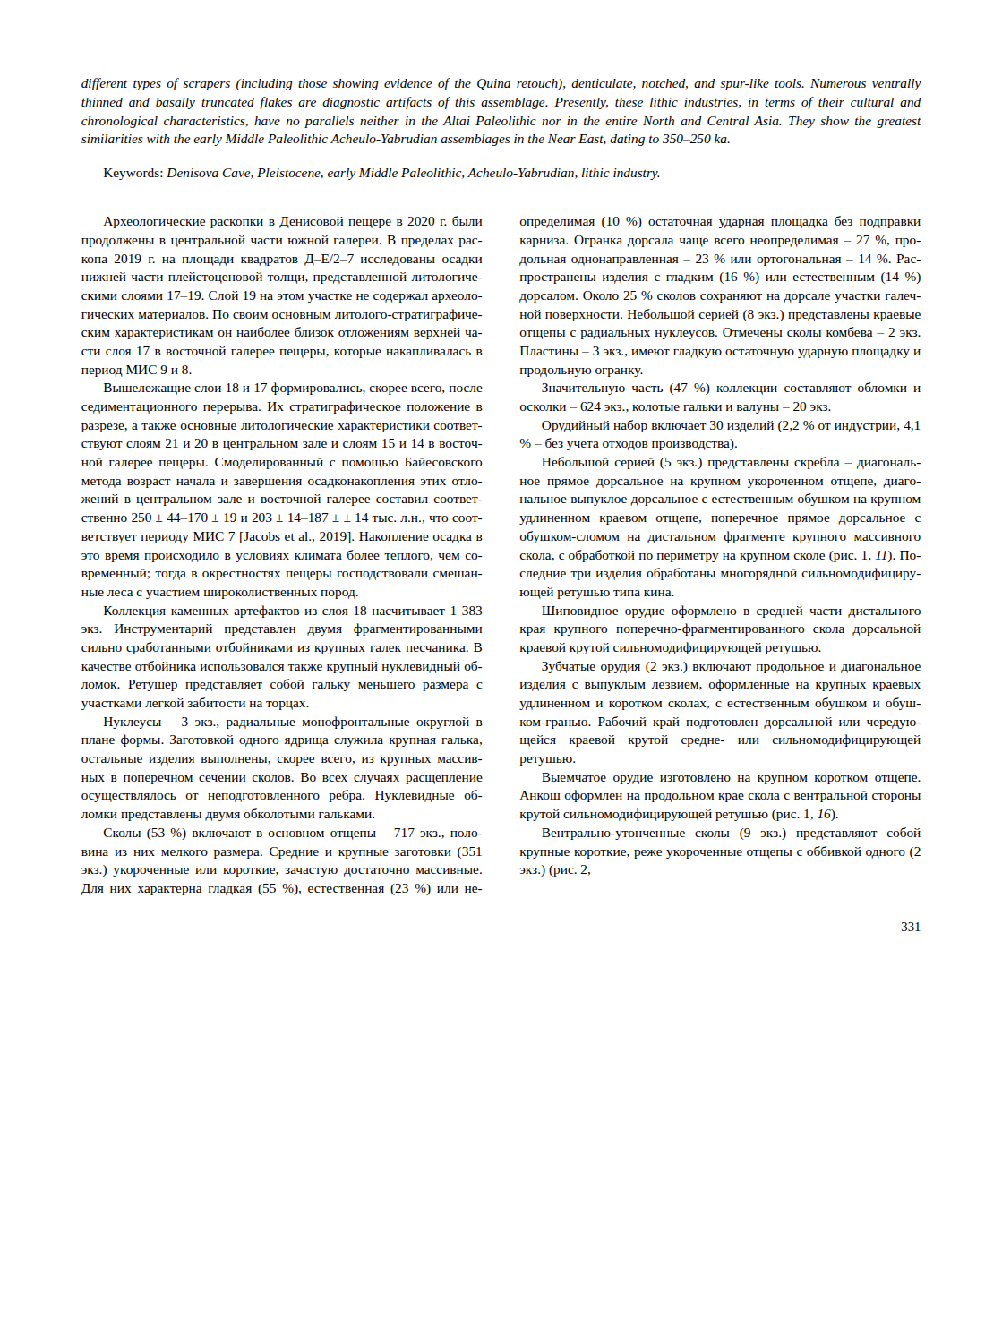different types of scrapers (including those showing evidence of the Quina retouch), denticulate, notched, and spur-like tools. Numerous ventrally thinned and basally truncated flakes are diagnostic artifacts of this assemblage. Presently, these lithic industries, in terms of their cultural and chronological characteristics, have no parallels neither in the Altai Paleolithic nor in the entire North and Central Asia. They show the greatest similarities with the early Middle Paleolithic Acheulo-Yabrudian assemblages in the Near East, dating to 350–250 ka.
Keywords: Denisova Cave, Pleistocene, early Middle Paleolithic, Acheulo-Yabrudian, lithic industry.
Археологические раскопки в Денисовой пещере в 2020 г. были продолжены в центральной части южной галереи. В пределах раскопа 2019 г. на площади квадратов Д–Е/2–7 исследованы осадки нижней части плейстоценовой толщи, представленной литологическими слоями 17–19. Слой 19 на этом участке не содержал археологических материалов. По своим основным литолого-стратиграфическим характеристикам он наиболее близок отложениям верхней части слоя 17 в восточной галерее пещеры, которые накапливалась в период МИС 9 и 8.
Вышележащие слои 18 и 17 формировались, скорее всего, после седиментационного перерыва. Их стратиграфическое положение в разрезе, а также основные литологические характеристики соответствуют слоям 21 и 20 в центральном зале и слоям 15 и 14 в восточной галерее пещеры. Смоделированный с помощью Байесовского метода возраст начала и завершения осадконакопления этих отложений в центральном зале и восточной галерее составил соответственно 250 ± 44–170 ± 19 и 203 ± 14–187 ± ± 14 тыс. л.н., что соответствует периоду МИС 7 [Jacobs et al., 2019]. Накопление осадка в это время происходило в условиях климата более теплого, чем современный; тогда в окрестностях пещеры господствовали смешанные леса с участием широколиственных пород.
Коллекция каменных артефактов из слоя 18 насчитывает 1 383 экз. Инструментарий представлен двумя фрагментированными сильно сработанными отбойниками из крупных галек песчаника. В качестве отбойника использовался также крупный нуклевидный обломок. Ретушер представляет собой гальку меньшего размера с участками легкой забитости на торцах.
Нуклеусы – 3 экз., радиальные монофронтальные округлой в плане формы. Заготовкой одного ядрища служила крупная галька, остальные изделия выполнены, скорее всего, из крупных массивных в поперечном сечении сколов. Во всех случаях расщепление осуществлялось от неподготовленного ребра. Нуклевидные обломки представлены двумя обколотыми гальками.
Сколы (53 %) включают в основном отщепы – 717 экз., половина из них мелкого размера. Средние и крупные заготовки (351 экз.) укороченные или короткие, зачастую достаточно массивные. Для них характерна гладкая (55 %), естественная (23 %) или неопределимая (10 %) остаточная ударная площадка без подправки карниза. Огранка дорсала чаще всего неопределимая – 27 %, продольная однонаправленная – 23 % или ортогональная – 14 %. Распространены изделия с гладким (16 %) или естественным (14 %) дорсалом. Около 25 % сколов сохраняют на дорсале участки галечной поверхности. Небольшой серией (8 экз.) представлены краевые отщепы с радиальных нуклеусов. Отмечены сколы комбева – 2 экз. Пластины – 3 экз., имеют гладкую остаточную ударную площадку и продольную огранку.
Значительную часть (47 %) коллекции составляют обломки и осколки – 624 экз., колотые гальки и валуны – 20 экз.
Орудийный набор включает 30 изделий (2,2 % от индустрии, 4,1 % – без учета отходов производства).
Небольшой серией (5 экз.) представлены скребла – диагональное прямое дорсальное на крупном укороченном отщепе, диагональное выпуклое дорсальное с естественным обушком на крупном удлиненном краевом отщепе, поперечное прямое дорсальное с обушком-сломом на дистальном фрагменте крупного массивного скола, с обработкой по периметру на крупном сколе (рис. 1, 11). Последние три изделия обработаны многорядной сильномодифицирующей ретушью типа кина.
Шиповидное орудие оформлено в средней части дистального края крупного поперечно-фрагментированного скола дорсальной краевой крутой сильномодифицирующей ретушью.
Зубчатые орудия (2 экз.) включают продольное и диагональное изделия с выпуклым лезвием, оформленные на крупных краевых удлиненном и коротком сколах, с естественным обушком и обушком-гранью. Рабочий край подготовлен дорсальной или чередующейся краевой крутой средне- или сильномодифицирующей ретушью.
Выемчатое орудие изготовлено на крупном коротком отщепе. Анкош оформлен на продольном крае скола с вентральной стороны крутой сильномодифицирующей ретушью (рис. 1, 16).
Вентрально-утонченные сколы (9 экз.) представляют собой крупные короткие, реже укороченные отщепы с оббивкой одного (2 экз.) (рис. 2,
331